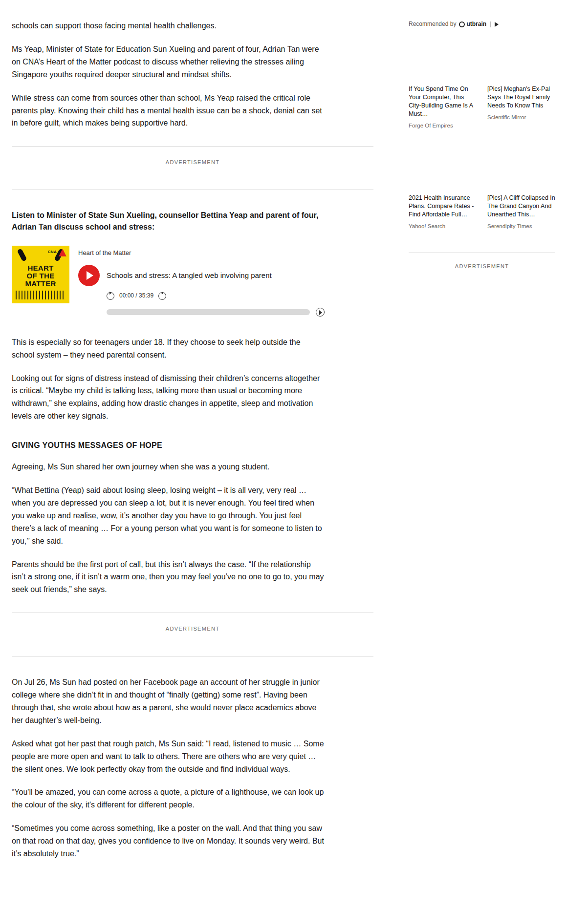schools can support those facing mental health challenges.
Ms Yeap, Minister of State for Education Sun Xueling and parent of four, Adrian Tan were on CNA’s Heart of the Matter podcast to discuss whether relieving the stresses ailing Singapore youths required deeper structural and mindset shifts.
While stress can come from sources other than school, Ms Yeap raised the critical role parents play. Knowing their child has a mental health issue can be a shock, denial can set in before guilt, which makes being supportive hard.
Advertisement
Listen to Minister of State Sun Xueling, counsellor Bettina Yeap and parent of four, Adrian Tan discuss school and stress:
CNA
Heart
of the
Matter
Heart of the Matter
Schools and stress: A tangled web involving parent
00:00 / 35:39
This is especially so for teenagers under 18. If they choose to seek help outside the school system – they need parental consent.
Looking out for signs of distress instead of dismissing their children’s concerns altogether is critical. “Maybe my child is talking less, talking more than usual or becoming more withdrawn,” she explains, adding how drastic changes in appetite, sleep and motivation levels are other key signals.
GIVING YOUTHS MESSAGES OF HOPE
Agreeing, Ms Sun shared her own journey when she was a young student.
“What Bettina (Yeap) said about losing sleep, losing weight – it is all very, very real … when you are depressed you can sleep a lot, but it is never enough. You feel tired when you wake up and realise, wow, it’s another day you have to go through. You just feel there’s a lack of meaning … For a young person what you want is for someone to listen to you,’’ she said.
Parents should be the first port of call, but this isn’t always the case. “If the relationship isn’t a strong one, if it isn’t a warm one, then you may feel you’ve no one to go to, you may seek out friends,” she says.
Advertisement
On Jul 26, Ms Sun had posted on her Facebook page an account of her struggle in junior college where she didn’t fit in and thought of “finally (getting) some rest”. Having been through that, she wrote about how as a parent, she would never place academics above her daughter’s well-being.
Asked what got her past that rough patch, Ms Sun said: “I read, listened to music … Some people are more open and want to talk to others. There are others who are very quiet … the silent ones. We look perfectly okay from the outside and find individual ways.
“You'll be amazed, you can come across a quote, a picture of a lighthouse, we can look up the colour of the sky, it's different for different people.
“Sometimes you come across something, like a poster on the wall. And that thing you saw on that road on that day, gives you confidence to live on Monday. It sounds very weird. But it’s absolutely true.”
Recommended by utbrain
If You Spend Time On Your Computer, This City-Building Game Is A Must…
Forge Of Empires
[Pics] Meghan's Ex-Pal Says The Royal Family Needs To Know This
Scientific Mirror
2021 Health Insurance Plans. Compare Rates - Find Affordable Full…
Yahoo! Search
[Pics] A Cliff Collapsed In The Grand Canyon And Unearthed This…
Serendipity Times
Advertisement